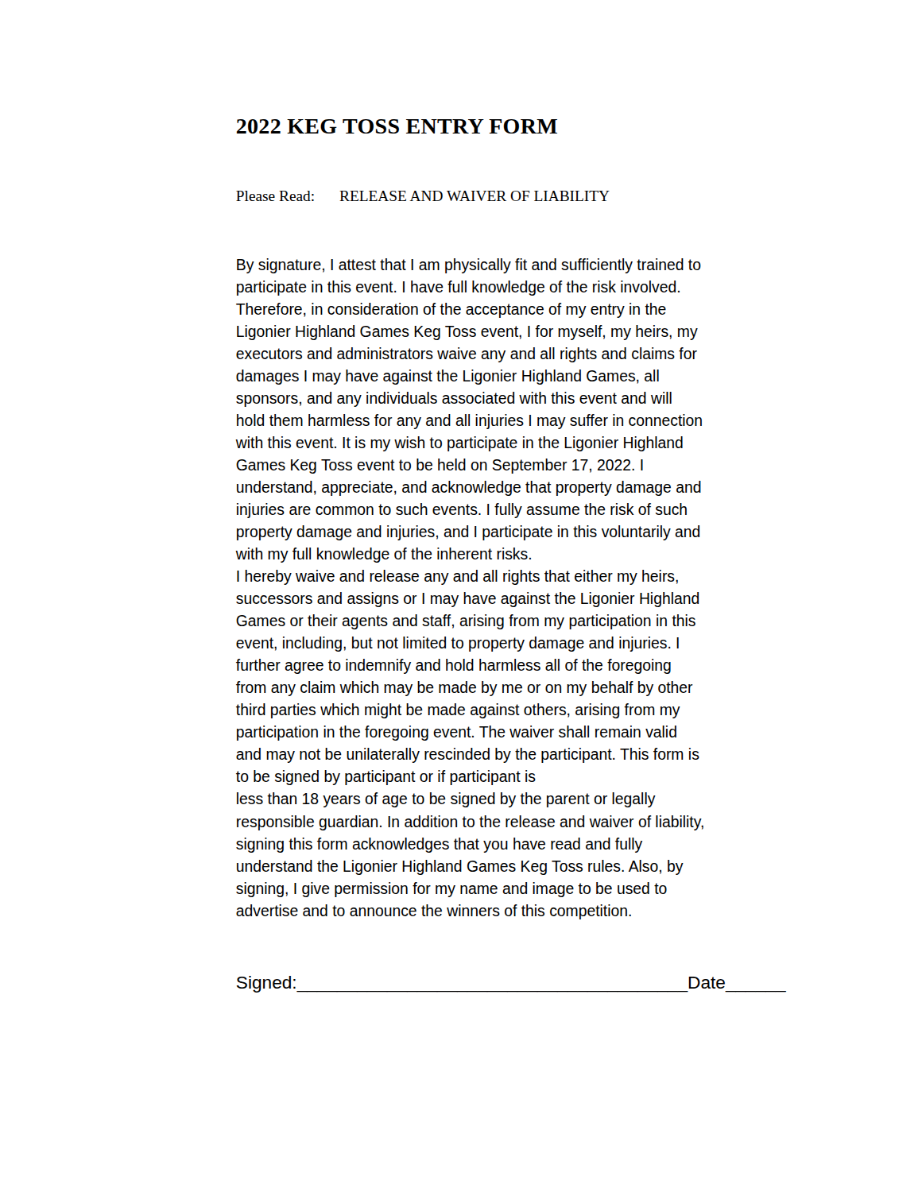2022 KEG TOSS ENTRY FORM
Please Read: RELEASE AND WAIVER OF LIABILITY
By signature, I attest that I am physically fit and sufficiently trained to participate in this event. I have full knowledge of the risk involved. Therefore, in consideration of the acceptance of my entry in the Ligonier Highland Games Keg Toss event, I for myself, my heirs, my executors and administrators waive any and all rights and claims for damages I may have against the Ligonier Highland Games, all sponsors, and any individuals associated with this event and will hold them harmless for any and all injuries I may suffer in connection with this event. It is my wish to participate in the Ligonier Highland Games Keg Toss event to be held on September 17, 2022. I understand, appreciate, and acknowledge that property damage and injuries are common to such events. I fully assume the risk of such property damage and injuries, and I participate in this voluntarily and with my full knowledge of the inherent risks.
I hereby waive and release any and all rights that either my heirs, successors and assigns or I may have against the Ligonier Highland Games or their agents and staff, arising from my participation in this event, including, but not limited to property damage and injuries. I further agree to indemnify and hold harmless all of the foregoing from any claim which may be made by me or on my behalf by other third parties which might be made against others, arising from my participation in the foregoing event. The waiver shall remain valid and may not be unilaterally rescinded by the participant. This form is to be signed by participant or if participant is
less than 18 years of age to be signed by the parent or legally responsible guardian. In addition to the release and waiver of liability, signing this form acknowledges that you have read and fully understand the Ligonier Highland Games Keg Toss rules. Also, by signing, I give permission for my name and image to be used to advertise and to announce the winners of this competition.
Signed:_______________________________________Date______